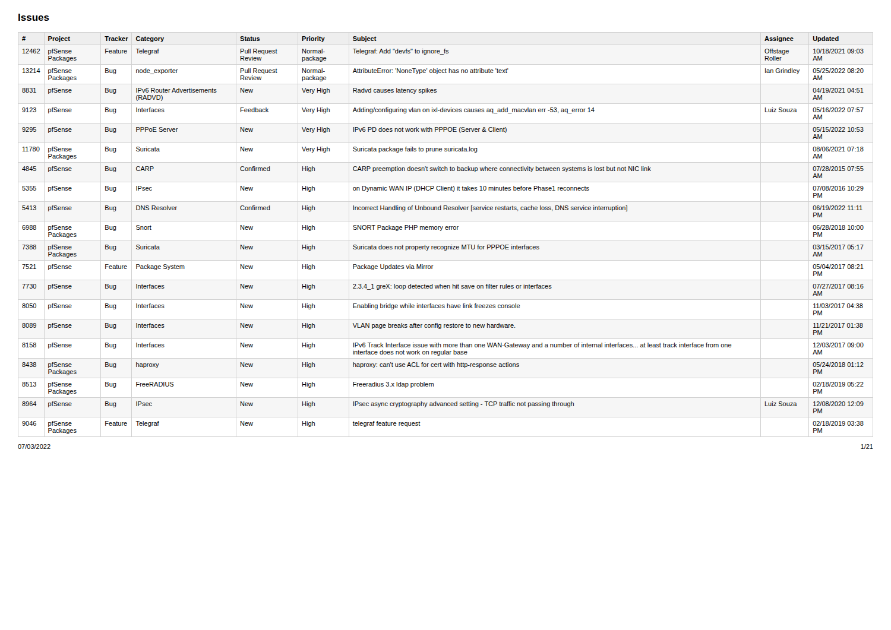Issues
| # | Project | Tracker | Category | Status | Priority | Subject | Assignee | Updated |
| --- | --- | --- | --- | --- | --- | --- | --- | --- |
| 12462 | pfSense Packages | Feature | Telegraf | Pull Request Review | Normal-package | Telegraf: Add "devfs" to ignore_fs | Offstage Roller | 10/18/2021 09:03 AM |
| 13214 | pfSense Packages | Bug | node_exporter | Pull Request Review | Normal-package | AttributeError: 'NoneType' object has no attribute 'text' | Ian Grindley | 05/25/2022 08:20 AM |
| 8831 | pfSense | Bug | IPv6 Router Advertisements (RADVD) | New | Very High | Radvd causes latency spikes | | 04/19/2021 04:51 AM |
| 9123 | pfSense | Bug | Interfaces | Feedback | Very High | Adding/configuring vlan on ixl-devices causes aq_add_macvlan err -53, aq_error 14 | Luiz Souza | 05/16/2022 07:57 AM |
| 9295 | pfSense | Bug | PPPoE Server | New | Very High | IPv6 PD does not work with PPPOE (Server & Client) | | 05/15/2022 10:53 AM |
| 11780 | pfSense Packages | Bug | Suricata | New | Very High | Suricata package fails to prune suricata.log | | 08/06/2021 07:18 AM |
| 4845 | pfSense | Bug | CARP | Confirmed | High | CARP preemption doesn't switch to backup where connectivity between systems is lost but not NIC link | | 07/28/2015 07:55 AM |
| 5355 | pfSense | Bug | IPsec | New | High | on Dynamic WAN IP (DHCP Client) it takes 10 minutes before Phase1 reconnects | | 07/08/2016 10:29 PM |
| 5413 | pfSense | Bug | DNS Resolver | Confirmed | High | Incorrect Handling of Unbound Resolver [service restarts, cache loss, DNS service interruption] | | 06/19/2022 11:11 PM |
| 6988 | pfSense Packages | Bug | Snort | New | High | SNORT Package PHP memory error | | 06/28/2018 10:00 PM |
| 7388 | pfSense Packages | Bug | Suricata | New | High | Suricata does not property recognize MTU for PPPOE interfaces | | 03/15/2017 05:17 AM |
| 7521 | pfSense | Feature | Package System | New | High | Package Updates via Mirror | | 05/04/2017 08:21 PM |
| 7730 | pfSense | Bug | Interfaces | New | High | 2.3.4_1 greX: loop detected when hit save on filter rules or interfaces | | 07/27/2017 08:16 AM |
| 8050 | pfSense | Bug | Interfaces | New | High | Enabling bridge while interfaces have link freezes console | | 11/03/2017 04:38 PM |
| 8089 | pfSense | Bug | Interfaces | New | High | VLAN page breaks after config restore to new hardware. | | 11/21/2017 01:38 PM |
| 8158 | pfSense | Bug | Interfaces | New | High | IPv6 Track Interface issue with more than one WAN-Gateway and a number of internal interfaces... at least track interface from one interface does not work on regular base | | 12/03/2017 09:00 AM |
| 8438 | pfSense Packages | Bug | haproxy | New | High | haproxy: can't use ACL for cert with http-response actions | | 05/24/2018 01:12 PM |
| 8513 | pfSense Packages | Bug | FreeRADIUS | New | High | Freeradius 3.x ldap problem | | 02/18/2019 05:22 PM |
| 8964 | pfSense | Bug | IPsec | New | High | IPsec async cryptography advanced setting - TCP traffic not passing through | Luiz Souza | 12/08/2020 12:09 PM |
| 9046 | pfSense Packages | Feature | Telegraf | New | High | telegraf feature request | | 02/18/2019 03:38 PM |
07/03/2022 1/21